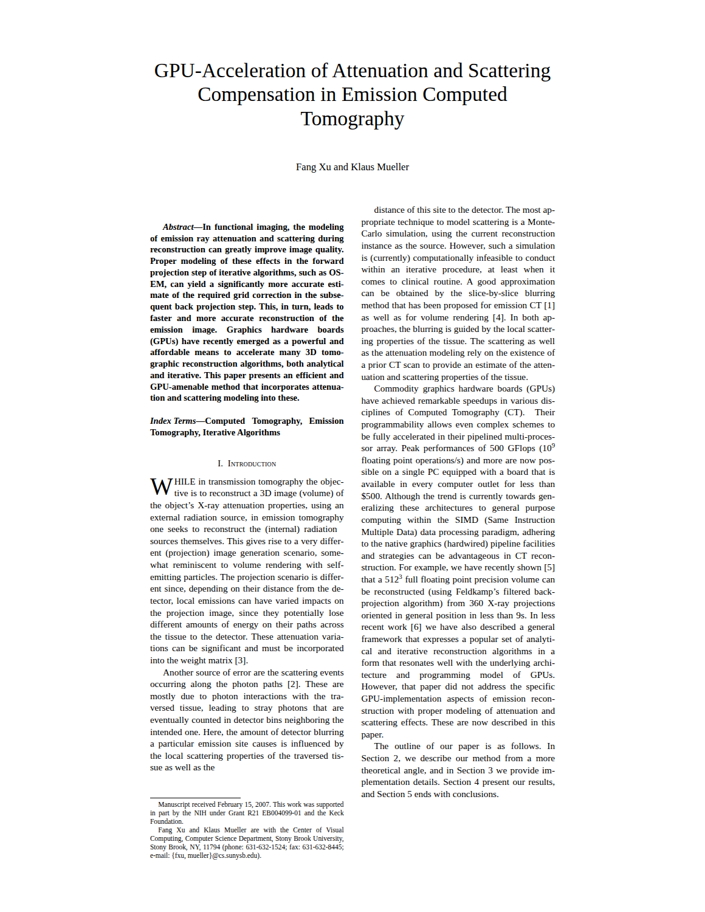GPU-Acceleration of Attenuation and Scattering
Compensation in Emission Computed Tomography
Fang Xu and Klaus Mueller
Abstract—In functional imaging, the modeling of emission ray attenuation and scattering during reconstruction can greatly improve image quality. Proper modeling of these effects in the forward projection step of iterative algorithms, such as OS-EM, can yield a significantly more accurate estimate of the required grid correction in the subsequent back projection step. This, in turn, leads to faster and more accurate reconstruction of the emission image. Graphics hardware boards (GPUs) have recently emerged as a powerful and affordable means to accelerate many 3D tomographic reconstruction algorithms, both analytical and iterative. This paper presents an efficient and GPU-amenable method that incorporates attenuation and scattering modeling into these.
Index Terms—Computed Tomography, Emission
Tomography, Iterative Algorithms
I. Introduction
WHILE in transmission tomography the objective is to reconstruct a 3D image (volume) of the object’s X-ray attenuation properties, using an external radiation source, in emission tomography one seeks to reconstruct the (internal) radiation sources themselves. This gives rise to a very different (projection) image generation scenario, somewhat reminiscent to volume rendering with self-emitting particles. The projection scenario is different since, depending on their distance from the detector, local emissions can have varied impacts on the projection image, since they potentially lose different amounts of energy on their paths across the tissue to the detector. These attenuation variations can be significant and must be incorporated into the weight matrix [3].
Another source of error are the scattering events occurring along the photon paths [2]. These are mostly due to photon interactions with the traversed tissue, leading to stray photons that are eventually counted in detector bins neighboring the intended one. Here, the amount of detector blurring a particular emission site causes is influenced by the local scattering properties of the traversed tissue as well as the
Manuscript received February 15, 2007. This work was supported in part by the NIH under Grant R21 EB004099-01 and the Keck Foundation.
Fang Xu and Klaus Mueller are with the Center of Visual Computing, Computer Science Department, Stony Brook University, Stony Brook, NY, 11794 (phone: 631-632-1524; fax: 631-632-8445; e-mail: {fxu, mueller}@cs.sunysb.edu).
distance of this site to the detector. The most appropriate technique to model scattering is a Monte-Carlo simulation, using the current reconstruction instance as the source. However, such a simulation is (currently) computationally infeasible to conduct within an iterative procedure, at least when it comes to clinical routine. A good approximation can be obtained by the slice-by-slice blurring method that has been proposed for emission CT [1] as well as for volume rendering [4]. In both approaches, the blurring is guided by the local scattering properties of the tissue. The scattering as well as the attenuation modeling rely on the existence of a prior CT scan to provide an estimate of the attenuation and scattering properties of the tissue.
Commodity graphics hardware boards (GPUs) have achieved remarkable speedups in various disciplines of Computed Tomography (CT). Their programmability allows even complex schemes to be fully accelerated in their pipelined multi-processor array. Peak performances of 500 GFlops (109 floating point operations/s) and more are now possible on a single PC equipped with a board that is available in every computer outlet for less than $500. Although the trend is currently towards generalizing these architectures to general purpose computing within the SIMD (Same Instruction Multiple Data) data processing paradigm, adhering to the native graphics (hardwired) pipeline facilities and strategies can be advantageous in CT reconstruction. For example, we have recently shown [5] that a 5123 full floating point precision volume can be reconstructed (using Feldkamp’s filtered back-projection algorithm) from 360 X-ray projections oriented in general position in less than 9s. In less recent work [6] we have also described a general framework that expresses a popular set of analytical and iterative reconstruction algorithms in a form that resonates well with the underlying architecture and programming model of GPUs. However, that paper did not address the specific GPU-implementation aspects of emission reconstruction with proper modeling of attenuation and scattering effects. These are now described in this paper.
The outline of our paper is as follows. In Section 2, we describe our method from a more theoretical angle, and in Section 3 we provide implementation details. Section 4 present our results, and Section 5 ends with conclusions.